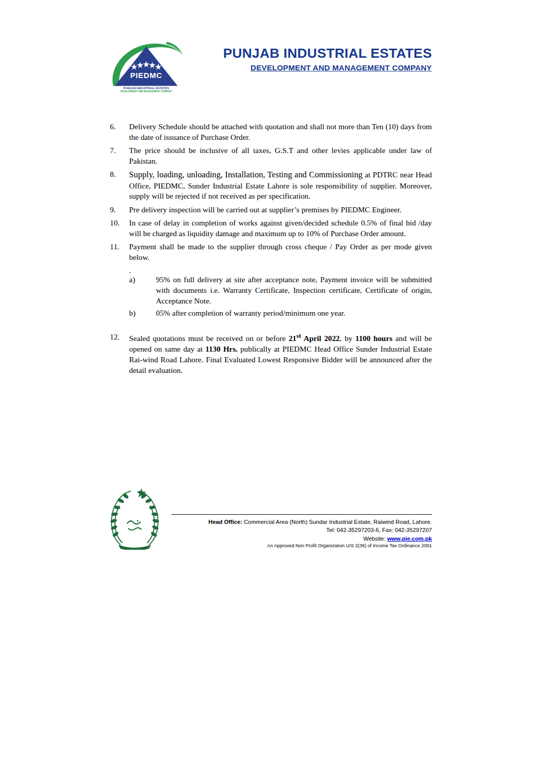PIEDMC PUNJAB INDUSTRIAL ESTATES DEVELOPMENT AND MANAGEMENT COMPANY
PUNJAB INDUSTRIAL ESTATES
DEVELOPMENT AND MANAGEMENT COMPANY
Delivery Schedule should be attached with quotation and shall not more than Ten (10) days from the date of issuance of Purchase Order.
The price should be inclusive of all taxes, G.S.T and other levies applicable under law of Pakistan.
Supply, loading, unloading, Installation, Testing and Commissioning at PDTRC near Head Office, PIEDMC, Sunder Industrial Estate Lahore is sole responsibility of supplier. Moreover, supply will be rejected if not received as per specification.
Pre delivery inspection will be carried out at supplier’s premises by PIEDMC Engineer.
In case of delay in completion of works against given/decided schedule 0.5% of final bid /day will be charged as liquidity damage and maximum up to 10% of Purchase Order amount.
Payment shall be made to the supplier through cross cheque / Pay Order as per mode given below.
.
95% on full delivery at site after acceptance note, Payment invoice will be submitted with documents i.e. Warranty Certificate, Inspection certificate, Certificate of origin, Acceptance Note.
05% after completion of warranty period/minimum one year.
Sealed quotations must be received on or before 21st April 2022, by 1100 hours and will be opened on same day at 1130 Hrs. publically at PIEDMC Head Office Sunder Industrial Estate Rai-wind Road Lahore. Final Evaluated Lowest Responsive Bidder will be announced after the detail evaluation.
Head Office: Commercial Area (North) Sundar Industrial Estate, Raiwind Road, Lahore.
Tel: 042-35297203-6, Fax: 042-35297207
Website: www.pie.com.pk
An Approved Non Profit Organization U/S 2(36) of Income Tax Ordinance 2001